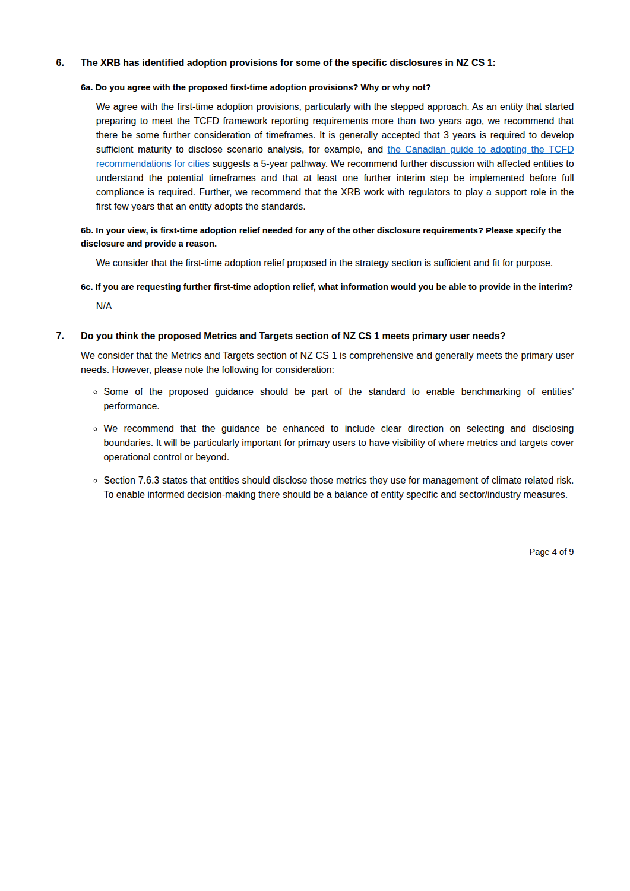6. The XRB has identified adoption provisions for some of the specific disclosures in NZ CS 1:
6a. Do you agree with the proposed first-time adoption provisions? Why or why not?
We agree with the first-time adoption provisions, particularly with the stepped approach. As an entity that started preparing to meet the TCFD framework reporting requirements more than two years ago, we recommend that there be some further consideration of timeframes. It is generally accepted that 3 years is required to develop sufficient maturity to disclose scenario analysis, for example, and the Canadian guide to adopting the TCFD recommendations for cities suggests a 5-year pathway. We recommend further discussion with affected entities to understand the potential timeframes and that at least one further interim step be implemented before full compliance is required. Further, we recommend that the XRB work with regulators to play a support role in the first few years that an entity adopts the standards.
6b. In your view, is first-time adoption relief needed for any of the other disclosure requirements? Please specify the disclosure and provide a reason.
We consider that the first-time adoption relief proposed in the strategy section is sufficient and fit for purpose.
6c. If you are requesting further first-time adoption relief, what information would you be able to provide in the interim?
N/A
7. Do you think the proposed Metrics and Targets section of NZ CS 1 meets primary user needs?
We consider that the Metrics and Targets section of NZ CS 1 is comprehensive and generally meets the primary user needs. However, please note the following for consideration:
Some of the proposed guidance should be part of the standard to enable benchmarking of entities’ performance.
We recommend that the guidance be enhanced to include clear direction on selecting and disclosing boundaries. It will be particularly important for primary users to have visibility of where metrics and targets cover operational control or beyond.
Section 7.6.3 states that entities should disclose those metrics they use for management of climate related risk. To enable informed decision-making there should be a balance of entity specific and sector/industry measures.
Page 4 of 9